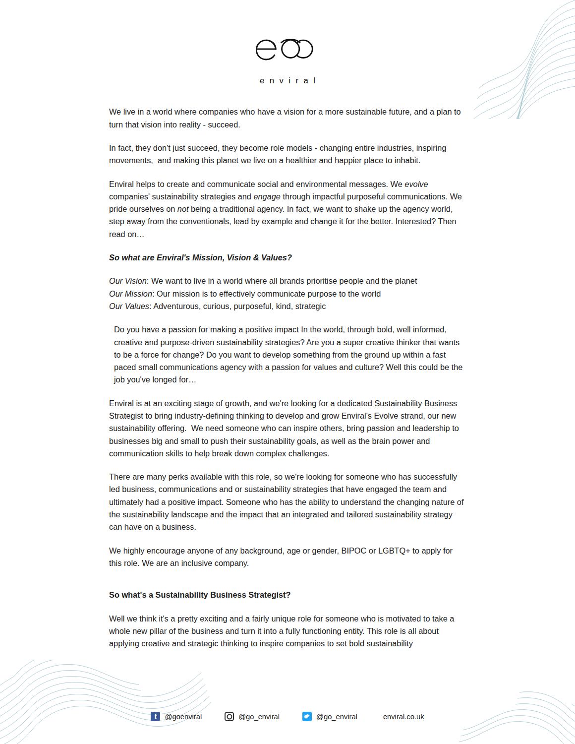enviral
We live in a world where companies who have a vision for a more sustainable future, and a plan to turn that vision into reality - succeed.
In fact, they don't just succeed, they become role models - changing entire industries, inspiring movements, and making this planet we live on a healthier and happier place to inhabit.
Enviral helps to create and communicate social and environmental messages. We evolve companies' sustainability strategies and engage through impactful purposeful communications. We pride ourselves on not being a traditional agency. In fact, we want to shake up the agency world, step away from the conventionals, lead by example and change it for the better. Interested? Then read on…
So what are Enviral's Mission, Vision & Values?
Our Vision: We want to live in a world where all brands prioritise people and the planet
Our Mission: Our mission is to effectively communicate purpose to the world
Our Values: Adventurous, curious, purposeful, kind, strategic
Do you have a passion for making a positive impact In the world, through bold, well informed, creative and purpose-driven sustainability strategies? Are you a super creative thinker that wants to be a force for change? Do you want to develop something from the ground up within a fast paced small communications agency with a passion for values and culture? Well this could be the job you've longed for…
Enviral is at an exciting stage of growth, and we're looking for a dedicated Sustainability Business Strategist to bring industry-defining thinking to develop and grow Enviral's Evolve strand, our new sustainability offering. We need someone who can inspire others, bring passion and leadership to businesses big and small to push their sustainability goals, as well as the brain power and communication skills to help break down complex challenges.
There are many perks available with this role, so we're looking for someone who has successfully led business, communications and or sustainability strategies that have engaged the team and ultimately had a positive impact. Someone who has the ability to understand the changing nature of the sustainability landscape and the impact that an integrated and tailored sustainability strategy can have on a business.
We highly encourage anyone of any background, age or gender, BIPOC or LGBTQ+ to apply for this role. We are an inclusive company.
So what's a Sustainability Business Strategist?
Well we think it's a pretty exciting and a fairly unique role for someone who is motivated to take a whole new pillar of the business and turn it into a fully functioning entity. This role is all about applying creative and strategic thinking to inspire companies to set bold sustainability
@goenviral @go_enviral @go_enviral enviral.co.uk